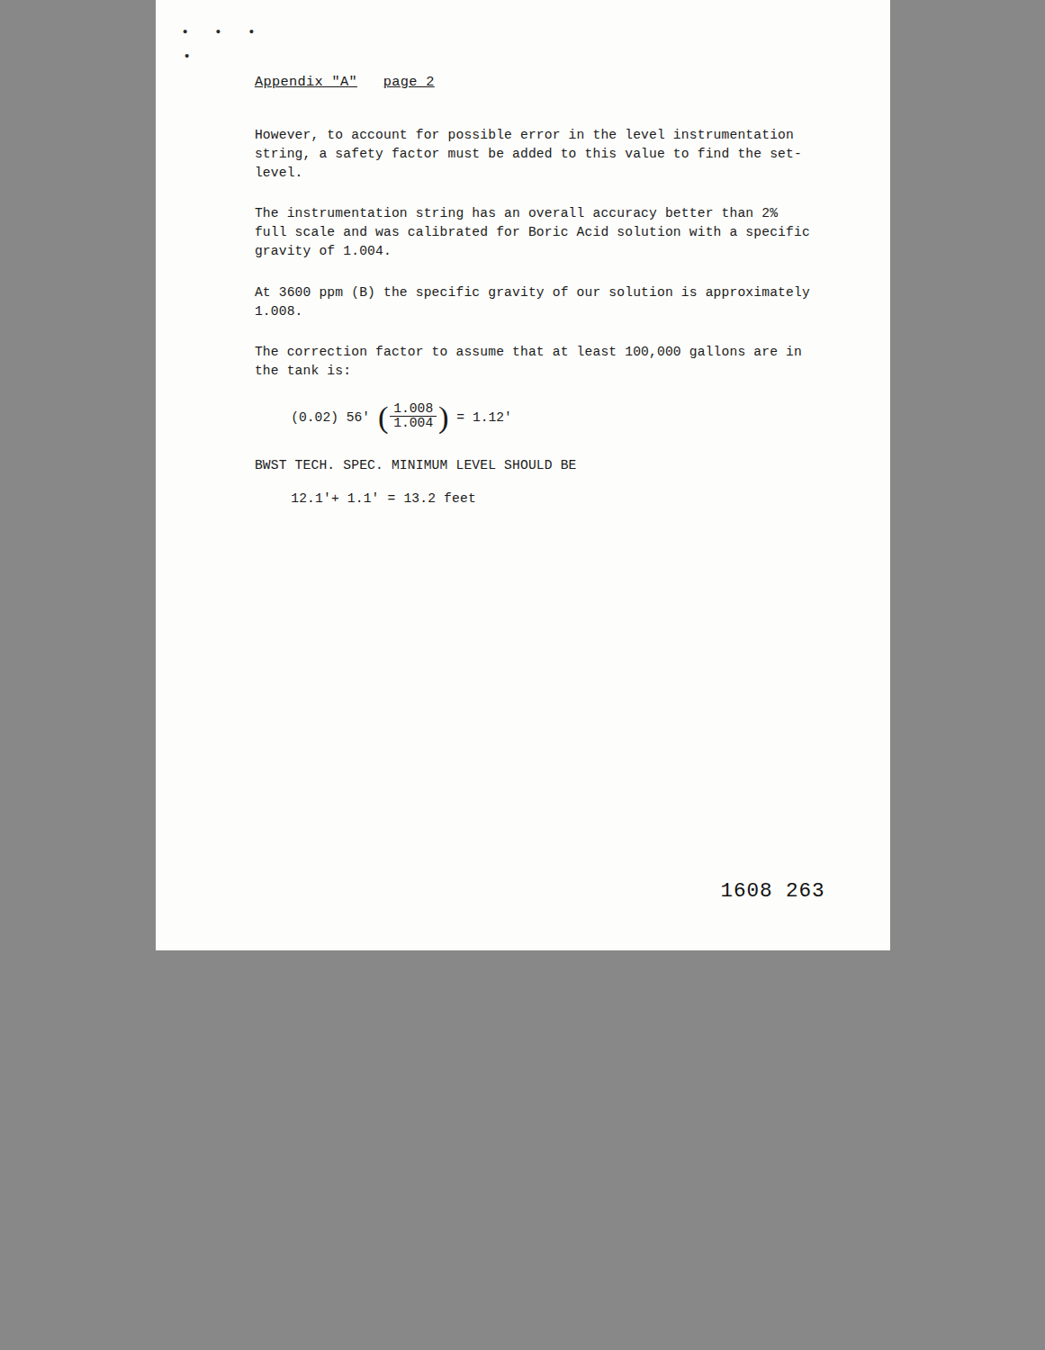• • • •
Appendix "A"page 2
However, to account for possible error in the level instrumentation string, a safety factor must be added to this value to find the set-level.
The instrumentation string has an overall accuracy better than 2% full scale and was calibrated for Boric Acid solution with a specific gravity of 1.004.
At 3600 ppm (B) the specific gravity of our solution is approximately 1.008.
The correction factor to assume that at least 100,000 gallons are in the tank is:
(0.02) 56' (1.0081.004) = 1.12'
BWST TECH. SPEC. MINIMUM LEVEL SHOULD BE
12.1'+ 1.1' = 13.2 feet
1608 263